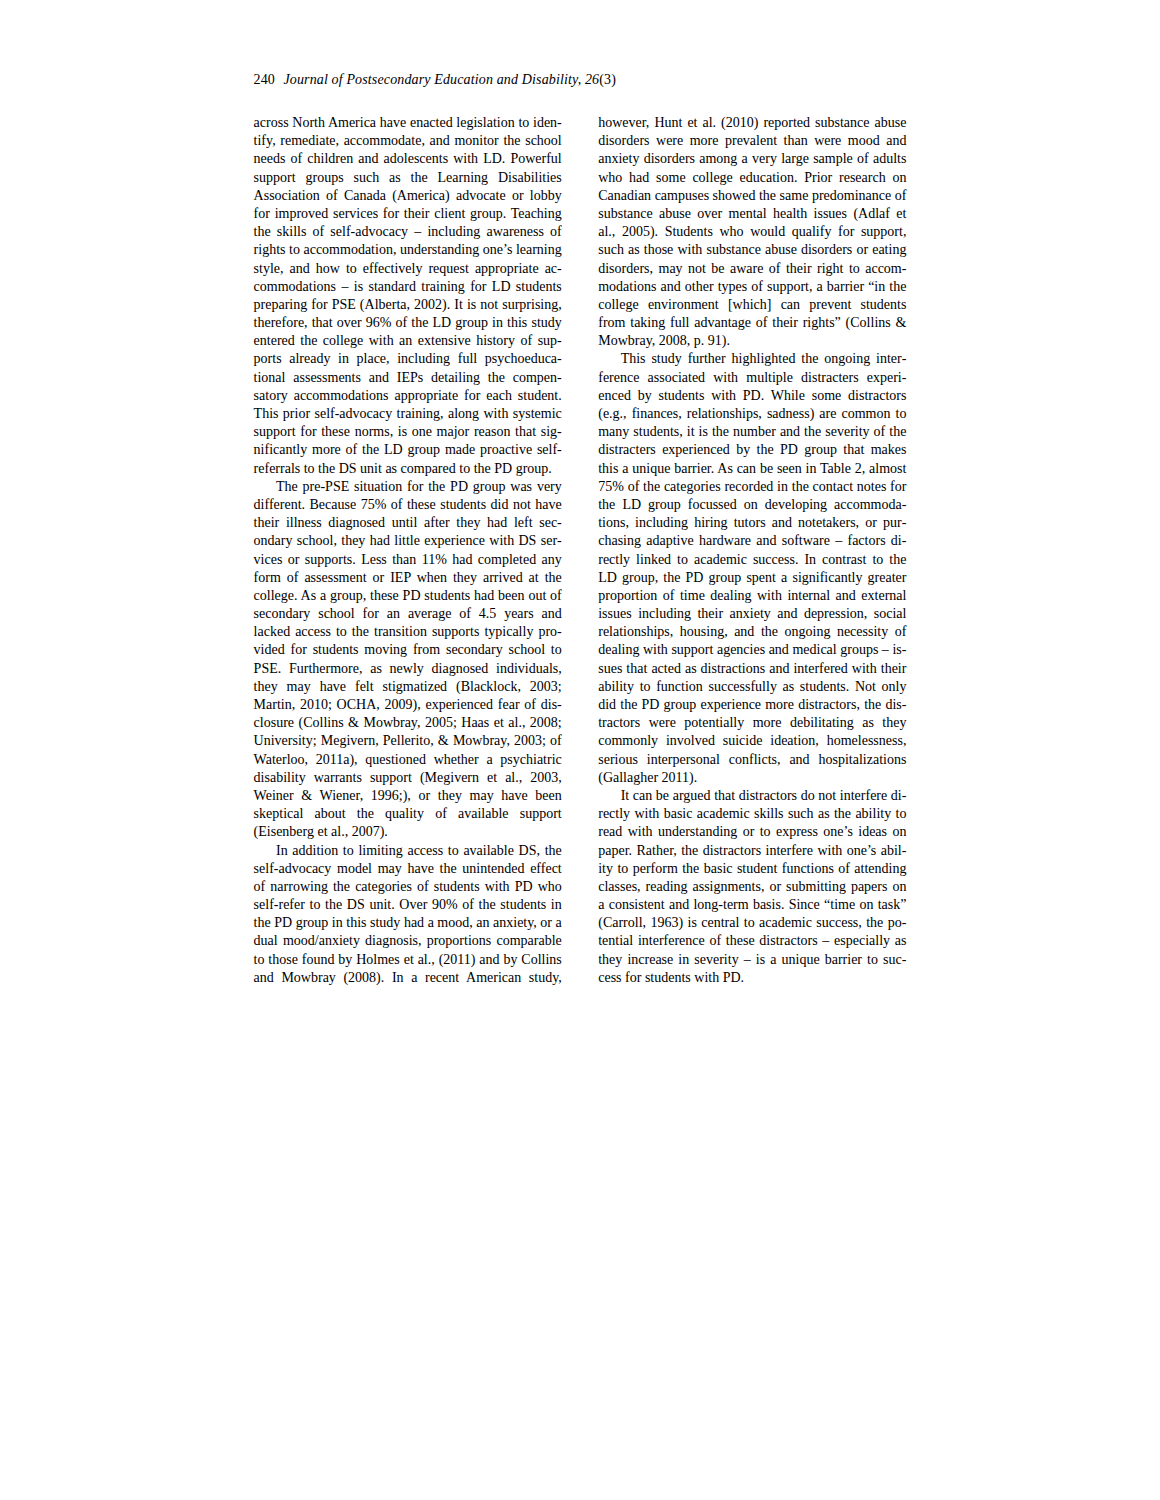240 Journal of Postsecondary Education and Disability, 26(3)
across North America have enacted legislation to identify, remediate, accommodate, and monitor the school needs of children and adolescents with LD. Powerful support groups such as the Learning Disabilities Association of Canada (America) advocate or lobby for improved services for their client group. Teaching the skills of self-advocacy – including awareness of rights to accommodation, understanding one’s learning style, and how to effectively request appropriate accommodations – is standard training for LD students preparing for PSE (Alberta, 2002). It is not surprising, therefore, that over 96% of the LD group in this study entered the college with an extensive history of supports already in place, including full psychoeducational assessments and IEPs detailing the compensatory accommodations appropriate for each student. This prior self-advocacy training, along with systemic support for these norms, is one major reason that significantly more of the LD group made proactive self-referrals to the DS unit as compared to the PD group.
The pre-PSE situation for the PD group was very different. Because 75% of these students did not have their illness diagnosed until after they had left secondary school, they had little experience with DS services or supports. Less than 11% had completed any form of assessment or IEP when they arrived at the college. As a group, these PD students had been out of secondary school for an average of 4.5 years and lacked access to the transition supports typically provided for students moving from secondary school to PSE. Furthermore, as newly diagnosed individuals, they may have felt stigmatized (Blacklock, 2003; Martin, 2010; OCHA, 2009), experienced fear of disclosure (Collins & Mowbray, 2005; Haas et al., 2008; University; Megivern, Pellerito, & Mowbray, 2003; of Waterloo, 2011a), questioned whether a psychiatric disability warrants support (Megivern et al., 2003, Weiner & Wiener, 1996;), or they may have been skeptical about the quality of available support (Eisenberg et al., 2007).
In addition to limiting access to available DS, the self-advocacy model may have the unintended effect of narrowing the categories of students with PD who self-refer to the DS unit. Over 90% of the students in the PD group in this study had a mood, an anxiety, or a dual mood/anxiety diagnosis, proportions comparable to those found by Holmes et al., (2011) and by Collins and Mowbray (2008). In a recent American study, however, Hunt et al. (2010) reported substance abuse disorders were more prevalent than were mood and anxiety disorders among a very large sample of adults who had some college education. Prior research on Canadian campuses showed the same predominance of substance abuse over mental health issues (Adlaf et al., 2005). Students who would qualify for support, such as those with substance abuse disorders or eating disorders, may not be aware of their right to accommodations and other types of support, a barrier “in the college environment [which] can prevent students from taking full advantage of their rights” (Collins & Mowbray, 2008, p. 91).
This study further highlighted the ongoing interference associated with multiple distracters experienced by students with PD. While some distractors (e.g., finances, relationships, sadness) are common to many students, it is the number and the severity of the distracters experienced by the PD group that makes this a unique barrier. As can be seen in Table 2, almost 75% of the categories recorded in the contact notes for the LD group focussed on developing accommodations, including hiring tutors and notetakers, or purchasing adaptive hardware and software – factors directly linked to academic success. In contrast to the LD group, the PD group spent a significantly greater proportion of time dealing with internal and external issues including their anxiety and depression, social relationships, housing, and the ongoing necessity of dealing with support agencies and medical groups – issues that acted as distractions and interfered with their ability to function successfully as students. Not only did the PD group experience more distractors, the distractors were potentially more debilitating as they commonly involved suicide ideation, homelessness, serious interpersonal conflicts, and hospitalizations (Gallagher 2011).
It can be argued that distractors do not interfere directly with basic academic skills such as the ability to read with understanding or to express one’s ideas on paper. Rather, the distractors interfere with one’s ability to perform the basic student functions of attending classes, reading assignments, or submitting papers on a consistent and long-term basis. Since “time on task” (Carroll, 1963) is central to academic success, the potential interference of these distractors – especially as they increase in severity – is a unique barrier to success for students with PD.